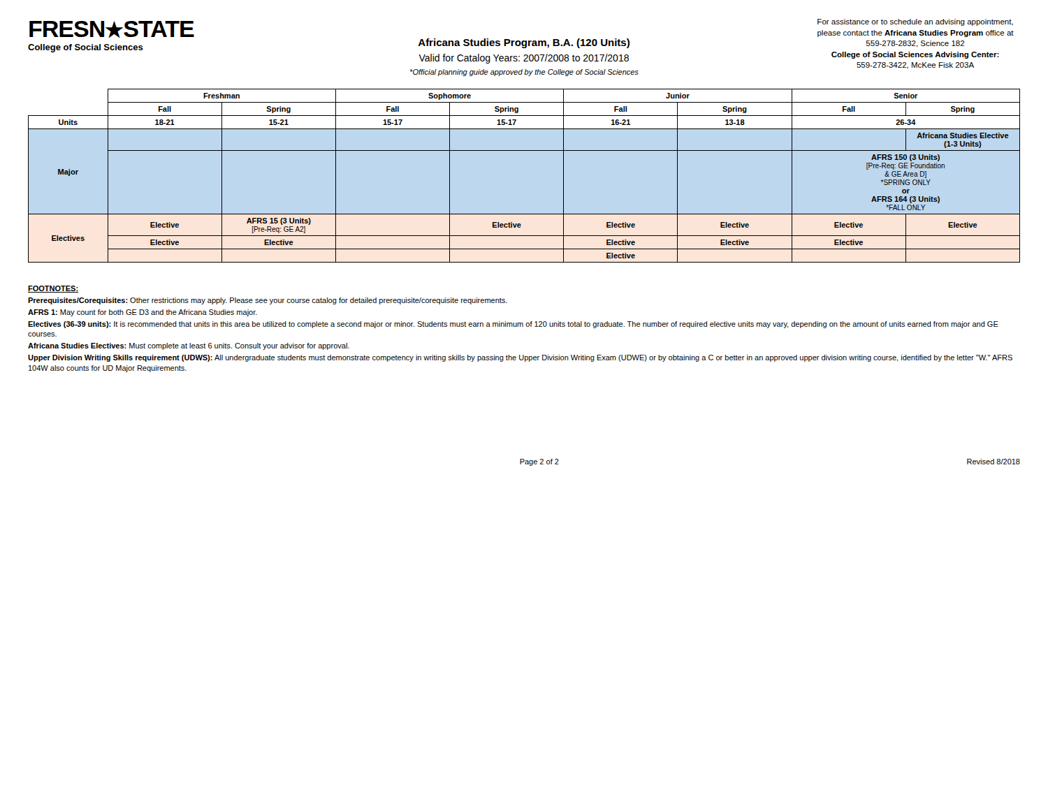FRESN★STATE
College of Social Sciences
Africana Studies Program, B.A. (120 Units)
Valid for Catalog Years: 2007/2008 to 2017/2018
*Official planning guide approved by the College of Social Sciences
For assistance or to schedule an advising appointment, please contact the Africana Studies Program office at 559-278-2832, Science 182
College of Social Sciences Advising Center:
559-278-3422, McKee Fisk 203A
| | Freshman | Sophomore | Junior | Senior |
| --- | --- | --- | --- | --- |
| | Fall | Spring | Fall | Spring | Fall | Spring | Fall | Spring |
| Units | 18-21 | 15-21 | 15-17 | 15-17 | 16-21 | 13-18 | 26-34 |
| Major | | | | | | | | Africana Studies Elective (1-3 Units) |
| | | | | | | AFRS 150 (3 Units) [Pre-Req: GE Foundation & GE Area D] *SPRING ONLY or AFRS 164 (3 Units) *FALL ONLY |
| Electives | Elective | AFRS 15 (3 Units) [Pre-Req: GE A2] | | Elective | Elective | Elective | Elective | Elective |
| Elective | Elective | | | Elective | Elective | Elective | |
| | | | | Elective | | | |
FOOTNOTES:
Prerequisites/Corequisites: Other restrictions may apply. Please see your course catalog for detailed prerequisite/corequisite requirements.
AFRS 1: May count for both GE D3 and the Africana Studies major.
Electives (36-39 units): It is recommended that units in this area be utilized to complete a second major or minor. Students must earn a minimum of 120 units total to graduate. The number of required elective units may vary, depending on the amount of units earned from major and GE courses.
Africana Studies Electives: Must complete at least 6 units. Consult your advisor for approval.
Upper Division Writing Skills requirement (UDWS): All undergraduate students must demonstrate competency in writing skills by passing the Upper Division Writing Exam (UDWE) or by obtaining a C or better in an approved upper division writing course, identified by the letter "W." AFRS 104W also counts for UD Major Requirements.
Page 2 of 2
Revised 8/2018